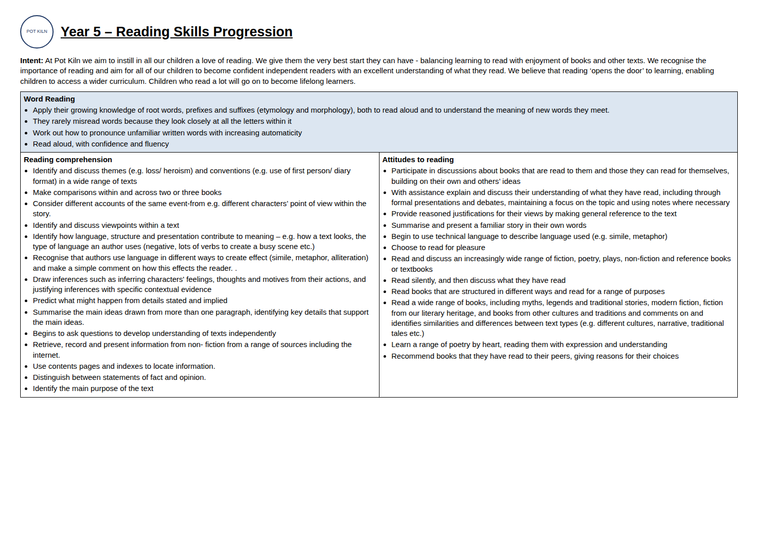POT KILN
Year 5 – Reading Skills Progression
Intent: At Pot Kiln we aim to instill in all our children a love of reading. We give them the very best start they can have - balancing learning to read with enjoyment of books and other texts. We recognise the importance of reading and aim for all of our children to become confident independent readers with an excellent understanding of what they read. We believe that reading ‘opens the door’ to learning, enabling children to access a wider curriculum. Children who read a lot will go on to become lifelong learners.
| Word Reading Apply their growing knowledge of root words, prefixes and suffixes (etymology and morphology), both to read aloud and to understand the meaning of new words they meet. They rarely misread words because they look closely at all the letters within it Work out how to pronounce unfamiliar written words with increasing automaticity Read aloud, with confidence and fluency |
| Reading comprehension Identify and discuss themes (e.g. loss/ heroism) and conventions (e.g. use of first person/ diary format) in a wide range of texts Make comparisons within and across two or three books Consider different accounts of the same event-from e.g. different characters’ point of view within the story. Identify and discuss viewpoints within a text Identify how language, structure and presentation contribute to meaning – e.g. how a text looks, the type of language an author uses (negative, lots of verbs to create a busy scene etc.) Recognise that authors use language in different ways to create effect (simile, metaphor, alliteration) and make a simple comment on how this effects the reader. . Draw inferences such as inferring characters' feelings, thoughts and motives from their actions, and justifying inferences with specific contextual evidence Predict what might happen from details stated and implied Summarise the main ideas drawn from more than one paragraph, identifying key details that support the main ideas. Begins to ask questions to develop understanding of texts independently Retrieve, record and present information from non- fiction from a range of sources including the internet. Use contents pages and indexes to locate information. Distinguish between statements of fact and opinion. Identify the main purpose of the text | Attitudes to reading Participate in discussions about books that are read to them and those they can read for themselves, building on their own and others’ ideas With assistance explain and discuss their understanding of what they have read, including through formal presentations and debates, maintaining a focus on the topic and using notes where necessary Provide reasoned justifications for their views by making general reference to the text Summarise and present a familiar story in their own words Begin to use technical language to describe language used (e.g. simile, metaphor) Choose to read for pleasure Read and discuss an increasingly wide range of fiction, poetry, plays, non-fiction and reference books or textbooks Read silently, and then discuss what they have read Read books that are structured in different ways and read for a range of purposes Read a wide range of books, including myths, legends and traditional stories, modern fiction, fiction from our literary heritage, and books from other cultures and traditions and comments on and identifies similarities and differences between text types (e.g. different cultures, narrative, traditional tales etc.) Learn a range of poetry by heart, reading them with expression and understanding Recommend books that they have read to their peers, giving reasons for their choices |